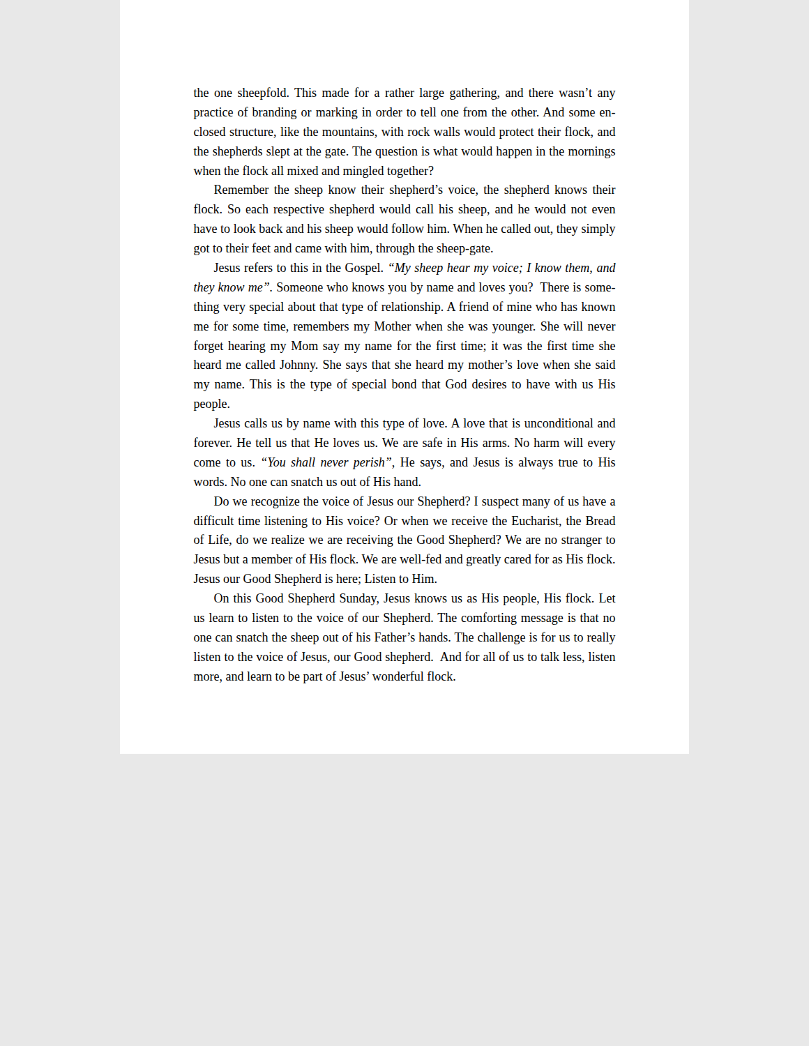the one sheepfold. This made for a rather large gathering, and there wasn’t any practice of branding or marking in order to tell one from the other. And some enclosed structure, like the mountains, with rock walls would protect their flock, and the shepherds slept at the gate. The question is what would happen in the mornings when the flock all mixed and mingled together?
Remember the sheep know their shepherd’s voice, the shepherd knows their flock. So each respective shepherd would call his sheep, and he would not even have to look back and his sheep would follow him. When he called out, they simply got to their feet and came with him, through the sheep-gate.
Jesus refers to this in the Gospel. “My sheep hear my voice; I know them, and they know me”. Someone who knows you by name and loves you? There is something very special about that type of relationship. A friend of mine who has known me for some time, remembers my Mother when she was younger. She will never forget hearing my Mom say my name for the first time; it was the first time she heard me called Johnny. She says that she heard my mother’s love when she said my name. This is the type of special bond that God desires to have with us His people.
Jesus calls us by name with this type of love. A love that is unconditional and forever. He tell us that He loves us. We are safe in His arms. No harm will every come to us. “You shall never perish”, He says, and Jesus is always true to His words. No one can snatch us out of His hand.
Do we recognize the voice of Jesus our Shepherd? I suspect many of us have a difficult time listening to His voice? Or when we receive the Eucharist, the Bread of Life, do we realize we are receiving the Good Shepherd? We are no stranger to Jesus but a member of His flock. We are well-fed and greatly cared for as His flock. Jesus our Good Shepherd is here; Listen to Him.
On this Good Shepherd Sunday, Jesus knows us as His people, His flock. Let us learn to listen to the voice of our Shepherd. The comforting message is that no one can snatch the sheep out of his Father’s hands. The challenge is for us to really listen to the voice of Jesus, our Good shepherd. And for all of us to talk less, listen more, and learn to be part of Jesus’ wonderful flock.